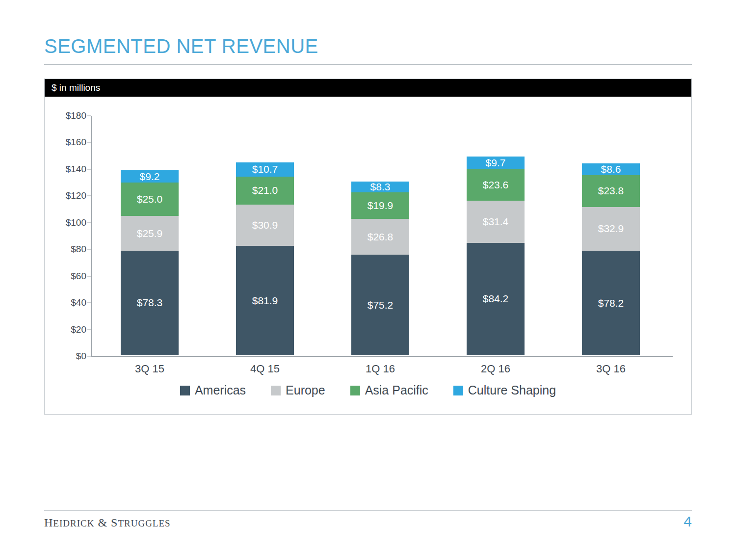SEGMENTED NET REVENUE
$ in millions
$180
$160
$140
$120
$100
$80
$60
$40
$20
$0
$9.2
$25.0
$25.9
$78.3
3Q 15
$10.7
$21.0
$30.9
$81.9
4Q 15
$8.3
$19.9
$26.8
$75.2
1Q 16
$9.7
$23.6
$31.4
$84.2
2Q 16
$8.6
$23.8
$32.9
$78.2
3Q 16
Americas Europe Asia Pacific Culture Shaping
HEIDRICK & STRUGGLES
4